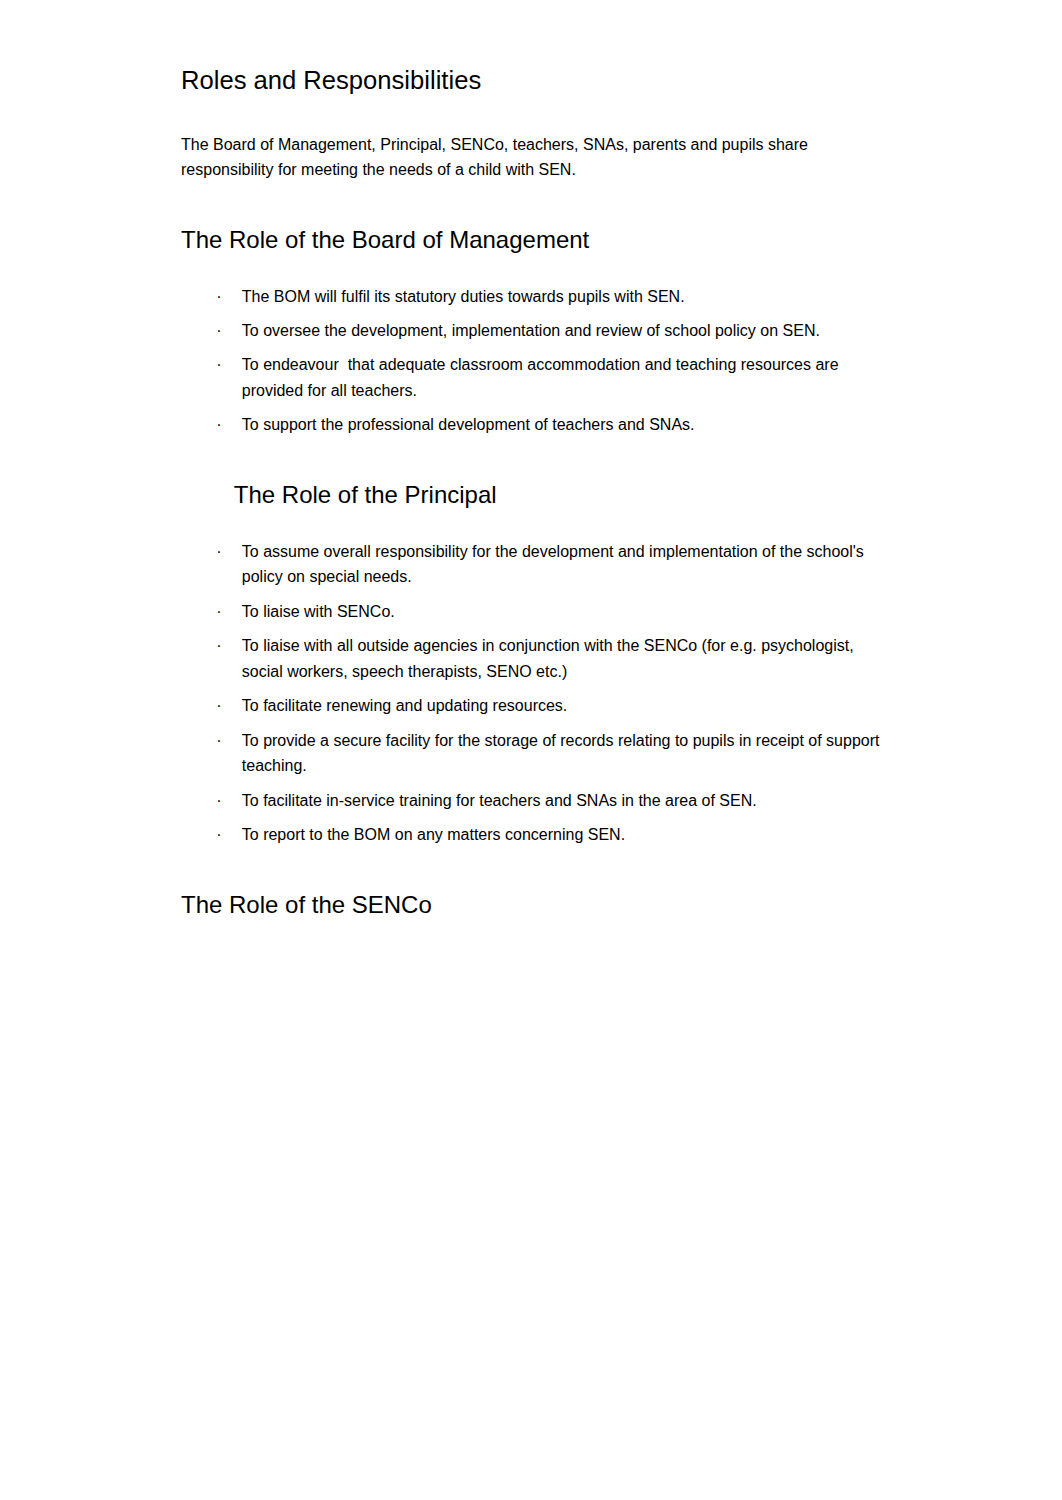Roles and Responsibilities
The Board of Management, Principal, SENCo, teachers, SNAs, parents and pupils share responsibility for meeting the needs of a child with SEN.
The Role of the Board of Management
The BOM will fulfil its statutory duties towards pupils with SEN.
To oversee the development, implementation and review of school policy on SEN.
To endeavour that adequate classroom accommodation and teaching resources are provided for all teachers.
To support the professional development of teachers and SNAs.
The Role of the Principal
To assume overall responsibility for the development and implementation of the school's policy on special needs.
To liaise with SENCo.
To liaise with all outside agencies in conjunction with the SENCo (for e.g. psychologist, social workers, speech therapists, SENO etc.)
To facilitate renewing and updating resources.
To provide a secure facility for the storage of records relating to pupils in receipt of support teaching.
To facilitate in-service training for teachers and SNAs in the area of SEN.
To report to the BOM on any matters concerning SEN.
The Role of the SENCo